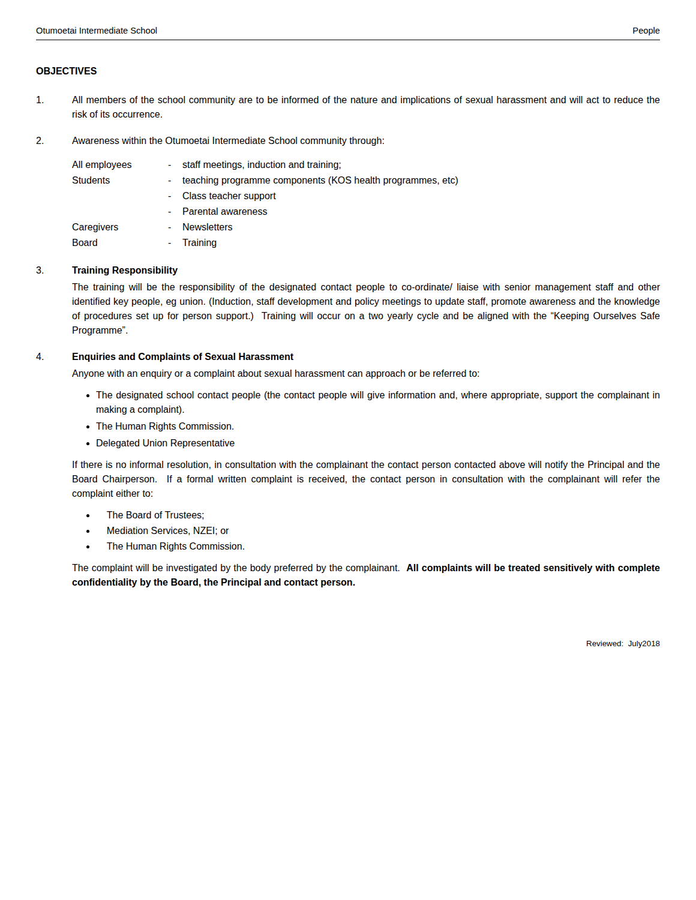Otumoetai Intermediate School People
OBJECTIVES
1.
All members of the school community are to be informed of the nature and implications of sexual harassment and will act to reduce the risk of its occurrence.
2.
Awareness within the Otumoetai Intermediate School community through:
| All employees | - | staff meetings, induction and training; |
| Students | - | teaching programme components (KOS health programmes, etc) |
| | - | Class teacher support |
| | - | Parental awareness |
| Caregivers | - | Newsletters |
| Board | - | Training |
3.
Training Responsibility
The training will be the responsibility of the designated contact people to co-ordinate/ liaise with senior management staff and other identified key people, eg union. (Induction, staff development and policy meetings to update staff, promote awareness and the knowledge of procedures set up for person support.) Training will occur on a two yearly cycle and be aligned with the “Keeping Ourselves Safe Programme”.
4.
Enquiries and Complaints of Sexual Harassment
Anyone with an enquiry or a complaint about sexual harassment can approach or be referred to:
The designated school contact people (the contact people will give information and, where appropriate, support the complainant in making a complaint).
The Human Rights Commission.
Delegated Union Representative
If there is no informal resolution, in consultation with the complainant the contact person contacted above will notify the Principal and the Board Chairperson. If a formal written complaint is received, the contact person in consultation with the complainant will refer the complaint either to:
The Board of Trustees;
Mediation Services, NZEI; or
The Human Rights Commission.
The complaint will be investigated by the body preferred by the complainant. All complaints will be treated sensitively with complete confidentiality by the Board, the Principal and contact person.
Reviewed: July2018